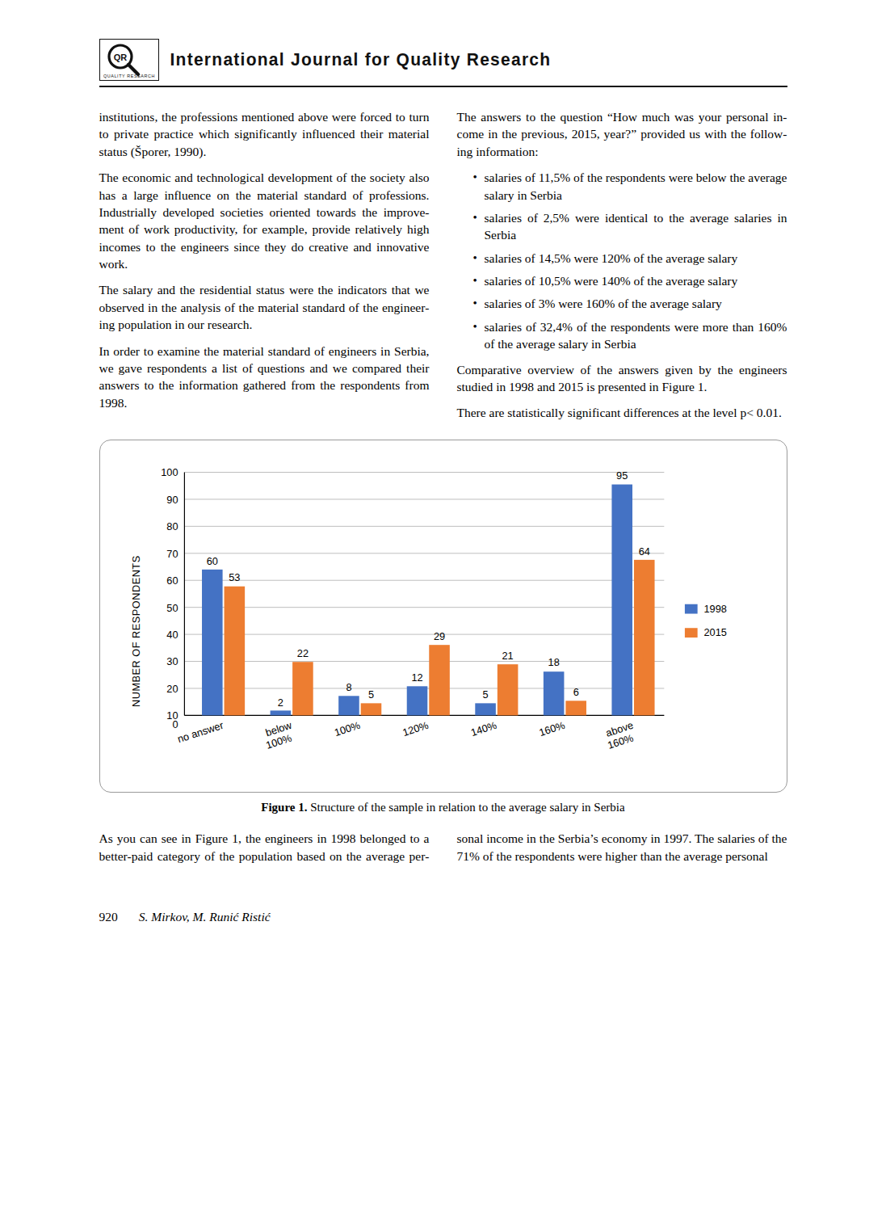QR QUALITY RESEARCH
International Journal for Quality Research
institutions, the professions mentioned above were forced to turn to private practice which significantly influenced their material status (Šporer, 1990).
The economic and technological development of the society also has a large influence on the material standard of professions. Industrially developed societies oriented towards the improvement of work productivity, for example, provide relatively high incomes to the engineers since they do creative and innovative work.
The salary and the residential status were the indicators that we observed in the analysis of the material standard of the engineering population in our research.
In order to examine the material standard of engineers in Serbia, we gave respondents a list of questions and we compared their answers to the information gathered from the respondents from 1998.
The answers to the question “How much was your personal income in the previous, 2015, year?” provided us with the following information:
salaries of 11,5% of the respondents were below the average salary in Serbia
salaries of 2,5% were identical to the average salaries in Serbia
salaries of 14,5% were 120% of the average salary
salaries of 10,5% were 140% of the average salary
salaries of 3% were 160% of the average salary
salaries of 32,4% of the respondents were more than 160% of the average salary in Serbia
Comparative overview of the answers given by the engineers studied in 1998 and 2015 is presented in Figure 1.
There are statistically significant differences at the level p< 0.01.
100 90 80 70 60 50 40 30 20 10 0 NUMBER OF RESPONDENTS 60 53 2 22 8 5 12 29 5 21 18 6 95 64 no answer below 100% 100% 120% 140% 160% above 160% 1998 2015
Figure 1. Structure of the sample in relation to the average salary in Serbia
As you can see in Figure 1, the engineers in 1998 belonged to a better-paid category of the population based on the average personal income in the Serbia’s economy in 1997. The salaries of the 71% of the respondents were higher than the average personal
920
S. Mirkov, M. Runić Ristić